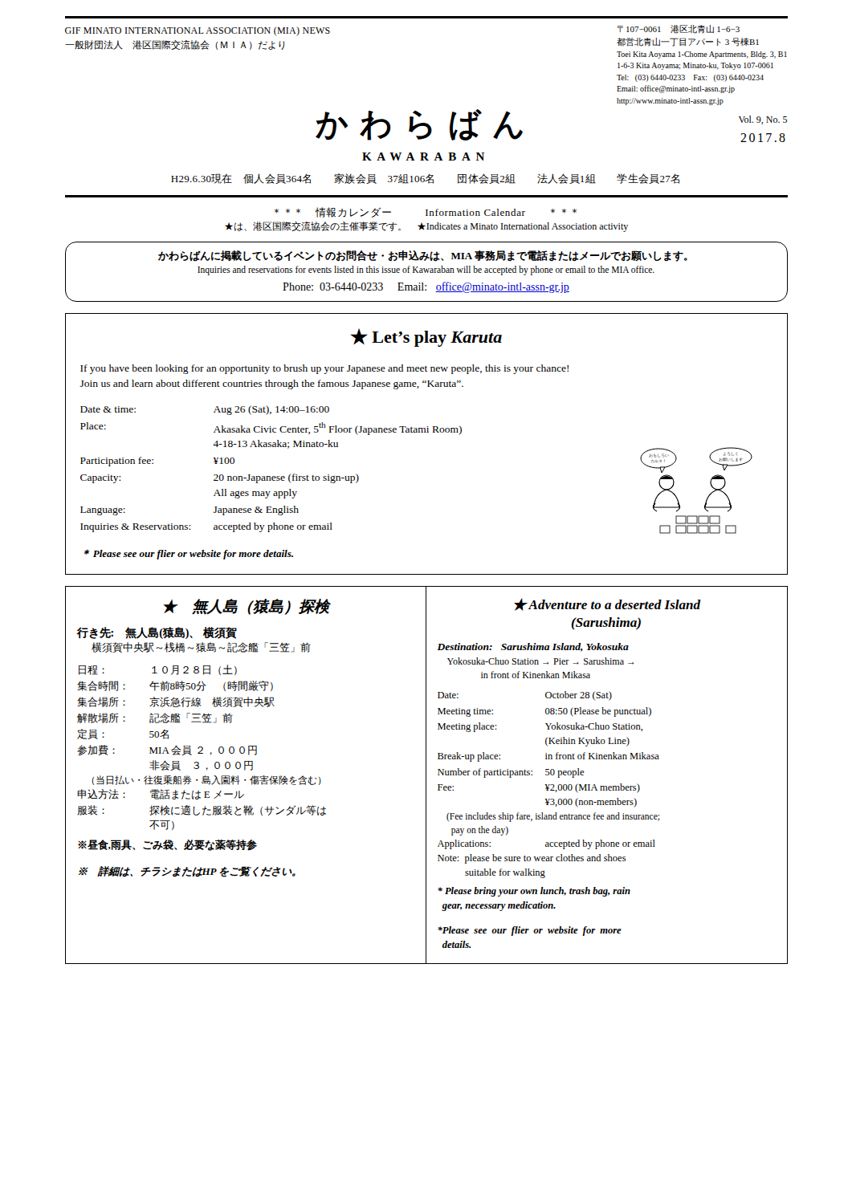GIF MINATO INTERNATIONAL ASSOCIATION (MIA) NEWS
一般財団法人　港区国際交流協会（ＭＩＡ）だより
〒107−0061　港区北青山 1−6−3
都営北青山一丁目アパート 3 号棟B1
Toei Kita Aoyama 1-Chome Apartments, Bldg. 3, B1
1-6-3 Kita Aoyama; Minato-ku, Tokyo 107-0061
Tel: (03) 6440-0233 Fax: (03) 6440-0234
Email: office@minato-intl-assn.gr.jp
http://www.minato-intl-assn.gr.jp
かわらばん
KAWARABAN
Vol. 9, No. 5
2017.8
H29.6.30現在　個人会員364名　　家族会員　37組106名　　団体会員2組　　法人会員1組　　学生会員27名
＊＊＊　情報カレンダー　　　Information Calendar　　＊＊＊
★は、港区国際交流協会の主催事業です。　★Indicates a Minato International Association activity
かわらばんに掲載しているイベントのお問合せ・お申込みは、MIA 事務局まで電話またはメールでお願いします。
Inquiries and reservations for events listed in this issue of Kawaraban will be accepted by phone or email to the MIA office.
Phone: 03-6440-0233 Email: office@minato-intl-assn-gr.jp
★ Let’s play Karuta
If you have been looking for an opportunity to brush up your Japanese and meet new people, this is your chance!
Join us and learn about different countries through the famous Japanese game, “Karuta”.
| Date & time: | Aug 26 (Sat), 14:00–16:00 |
| Place: | Akasaka Civic Center, 5 th Floor (Japanese Tatami Room) 4-18-13 Akasaka; Minato-ku |
| Participation fee: | ¥100 |
| Capacity: | 20 non-Japanese (first to sign-up) All ages may apply |
| Language: | Japanese & English |
| Inquiries & Reservations: | accepted by phone or email |
おもしろい カルタ！ よろしく お願いします
＊ Please see our flier or website for more details.
★　無人島（猿島）探検
行き先:　無人島(猿島)、 横須賀
横須賀中央駅～桟橋～猿島～記念艦「三笠」前
| 日程： | １０月２８日（土） |
| 集合時間： | 午前8時50分 （時間厳守） |
| 集合場所： | 京浜急行線 横須賀中央駅 |
| 解散場所： | 記念艦「三笠」前 |
| 定員： | 50名 |
| 参加費： | MIA 会員 ２，０００円 非会員 ３，０００円 |
（当日払い・往復乗船券・島入園料・傷害保険を含む）
| 申込方法： | 電話または E メール |
| 服装： | 探検に適した服装と靴（サンダル等は 不可） |
※昼食,雨具、ごみ袋、必要な薬等持参
※　詳細は、チラシまたはHP をご覧ください。
★ Adventure to a deserted Island
(Sarushima)
Destination: Sarushima Island, Yokosuka
Yokosuka-Chuo Station → Pier → Sarushima →
in front of Kinenkan Mikasa
| Date: | October 28 (Sat) |
| Meeting time: | 08:50 (Please be punctual) |
| Meeting place: | Yokosuka-Chuo Station, (Keihin Kyuko Line) |
| Break-up place: | in front of Kinenkan Mikasa |
| Number of participants: | 50 people |
| Fee: | ¥2,000 (MIA members) ¥3,000 (non-members) |
(Fee includes ship fare, island entrance fee and insurance;
pay on the day)
| Applications: | accepted by phone or email |
Note: please be sure to wear clothes and shoes
suitable for walking
* Please bring your own lunch, trash bag, rain
gear, necessary medication.
*Please see our flier or website for more
details.